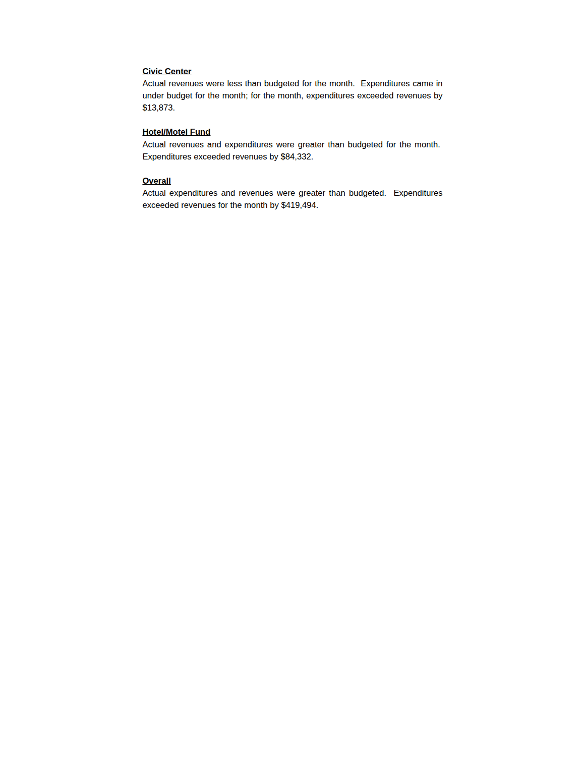Civic Center
Actual revenues were less than budgeted for the month. Expenditures came in under budget for the month; for the month, expenditures exceeded revenues by $13,873.
Hotel/Motel Fund
Actual revenues and expenditures were greater than budgeted for the month. Expenditures exceeded revenues by $84,332.
Overall
Actual expenditures and revenues were greater than budgeted. Expenditures exceeded revenues for the month by $419,494.